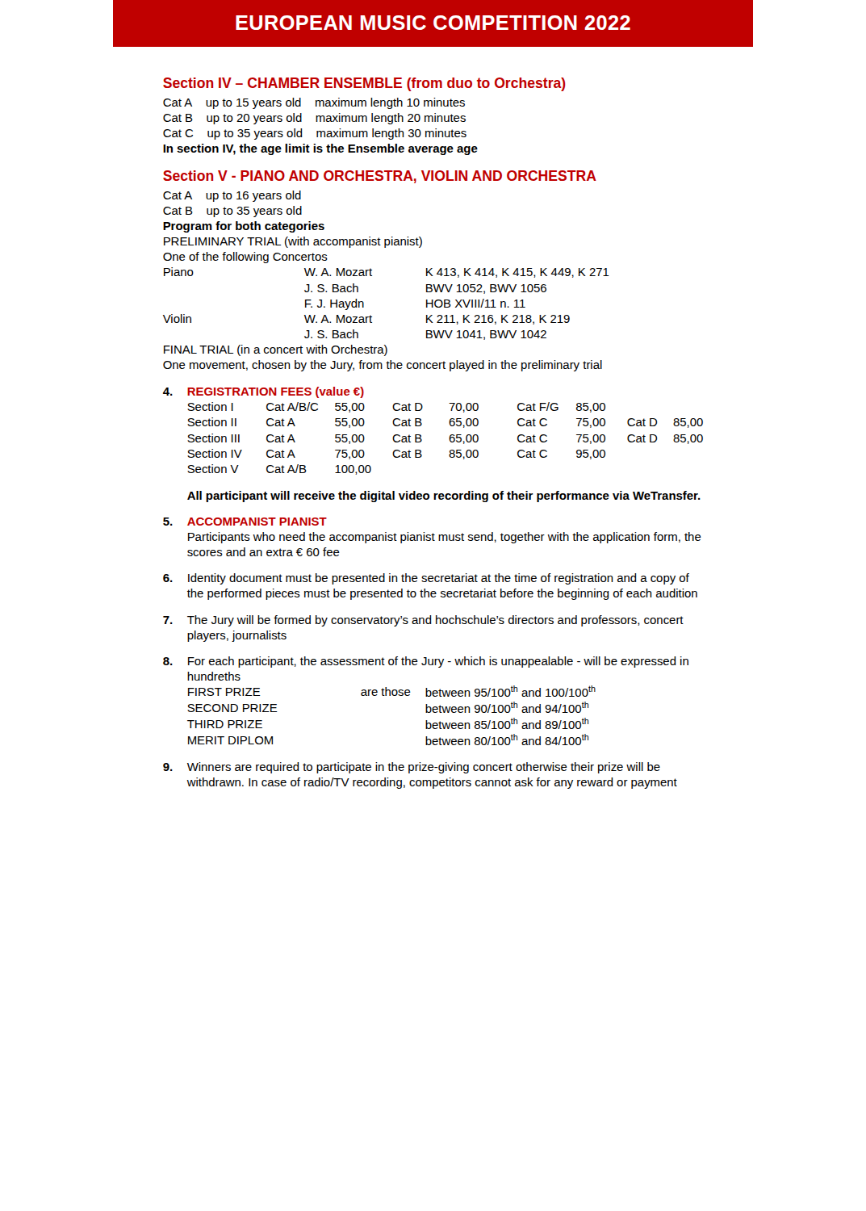EUROPEAN MUSIC COMPETITION 2022
Section IV – CHAMBER ENSEMBLE (from duo to Orchestra)
Cat A up to 15 years old maximum length 10 minutes
Cat B up to 20 years old maximum length 20 minutes
Cat C up to 35 years old maximum length 30 minutes
In section IV, the age limit is the Ensemble average age
Section V - PIANO AND ORCHESTRA, VIOLIN AND ORCHESTRA
Cat A up to 16 years old
Cat B up to 35 years old
Program for both categories
PRELIMINARY TRIAL (with accompanist pianist)
One of the following Concertos
| Piano | W. A. Mozart | K 413, K 414, K 415, K 449, K 271 |
| | J. S. Bach | BWV 1052, BWV 1056 |
| | F. J. Haydn | HOB XVIII/11 n. 11 |
| Violin | W. A. Mozart | K 211, K 216, K 218, K 219 |
| | J. S. Bach | BWV 1041, BWV 1042 |
FINAL TRIAL (in a concert with Orchestra)
One movement, chosen by the Jury, from the concert played in the preliminary trial
4.
REGISTRATION FEES (value €)
| Section I | Cat A/B/C | 55,00 | Cat D | 70,00 | Cat F/G | 85,00 | | |
| Section II | Cat A | 55,00 | Cat B | 65,00 | Cat C | 75,00 | Cat D | 85,00 |
| Section III | Cat A | 55,00 | Cat B | 65,00 | Cat C | 75,00 | Cat D | 85,00 |
| Section IV | Cat A | 75,00 | Cat B | 85,00 | Cat C | 95,00 | | |
| Section V | Cat A/B | 100,00 | | | | | | |
All participant will receive the digital video recording of their performance via WeTransfer.
5.
ACCOMPANIST PIANIST
Participants who need the accompanist pianist must send, together with the application form, the scores and an extra € 60 fee
6.
Identity document must be presented in the secretariat at the time of registration and a copy of the performed pieces must be presented to the secretariat before the beginning of each audition
7.
The Jury will be formed by conservatory’s and hochschule’s directors and professors, concert players, journalists
8.
For each participant, the assessment of the Jury - which is unappealable - will be expressed in hundreths
| FIRST PRIZE | are those | between 95/100 th and 100/100 th |
| SECOND PRIZE | | between 90/100 th and 94/100 th |
| THIRD PRIZE | | between 85/100 th and 89/100 th |
| MERIT DIPLOM | | between 80/100 th and 84/100 th |
9.
Winners are required to participate in the prize-giving concert otherwise their prize will be withdrawn. In case of radio/TV recording, competitors cannot ask for any reward or payment